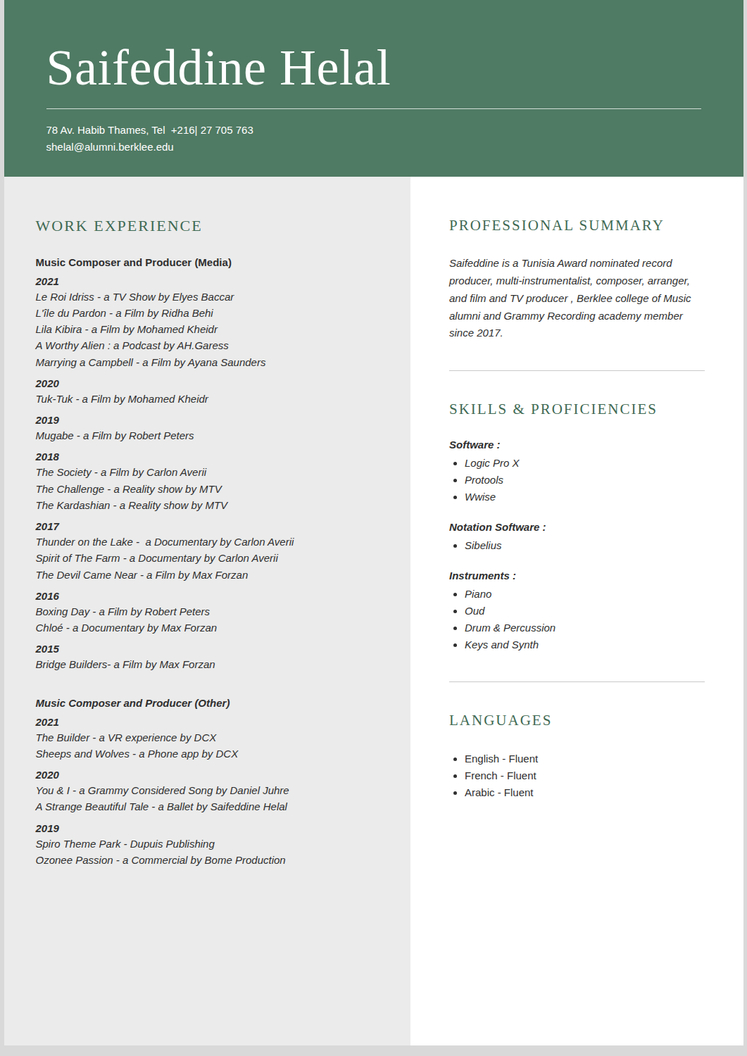Saifeddine Helal
78 Av. Habib Thames, Tel +216| 27 705 763
shelal@alumni.berklee.edu
Work Experience
Music Composer and Producer (Media)
2021
Le Roi Idriss - a TV Show by Elyes Baccar
L'île du Pardon - a Film by Ridha Behi
Lila Kibira - a Film by Mohamed Kheidr
A Worthy Alien : a Podcast by AH.Garess
Marrying a Campbell - a Film by Ayana Saunders
2020
Tuk-Tuk - a Film by Mohamed Kheidr
2019
Mugabe - a Film by Robert Peters
2018
The Society - a Film by Carlon Averii
The Challenge - a Reality show by MTV
The Kardashian - a Reality show by MTV
2017
Thunder on the Lake - a Documentary by Carlon Averii
Spirit of The Farm - a Documentary by Carlon Averii
The Devil Came Near - a Film by Max Forzan
2016
Boxing Day - a Film by Robert Peters
Chloé - a Documentary by Max Forzan
2015
Bridge Builders- a Film by Max Forzan
Music Composer and Producer (Other)
2021
The Builder - a VR experience by DCX
Sheeps and Wolves - a Phone app by DCX
2020
You & I - a Grammy Considered Song by Daniel Juhre
A Strange Beautiful Tale - a Ballet by Saifeddine Helal
2019
Spiro Theme Park - Dupuis Publishing
Ozonee Passion - a Commercial by Bome Production
Professional Summary
Saifeddine is a Tunisia Award nominated record producer, multi-instrumentalist, composer, arranger, and film and TV producer , Berklee college of Music alumni and Grammy Recording academy member since 2017.
Skills & Proficiencies
Software :
Logic Pro X
Protools
Wwise
Notation Software :
Sibelius
Instruments :
Piano
Oud
Drum & Percussion
Keys and Synth
Languages
English - Fluent
French - Fluent
Arabic - Fluent